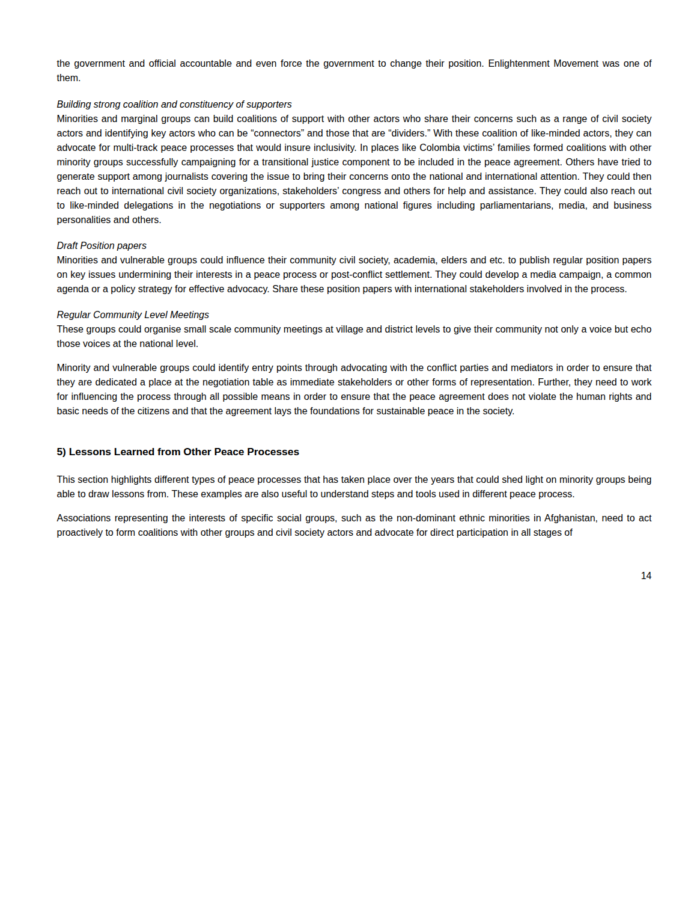the government and official accountable and even force the government to change their position. Enlightenment Movement was one of them.
Building strong coalition and constituency of supporters
Minorities and marginal groups can build coalitions of support with other actors who share their concerns such as a range of civil society actors and identifying key actors who can be “connectors” and those that are “dividers.” With these coalition of like-minded actors, they can advocate for multi-track peace processes that would insure inclusivity. In places like Colombia victims’ families formed coalitions with other minority groups successfully campaigning for a transitional justice component to be included in the peace agreement. Others have tried to generate support among journalists covering the issue to bring their concerns onto the national and international attention. They could then reach out to international civil society organizations, stakeholders’ congress and others for help and assistance. They could also reach out to like-minded delegations in the negotiations or supporters among national figures including parliamentarians, media, and business personalities and others.
Draft Position papers
Minorities and vulnerable groups could influence their community civil society, academia, elders and etc. to publish regular position papers on key issues undermining their interests in a peace process or post-conflict settlement. They could develop a media campaign, a common agenda or a policy strategy for effective advocacy. Share these position papers with international stakeholders involved in the process.
Regular Community Level Meetings
These groups could organise small scale community meetings at village and district levels to give their community not only a voice but echo those voices at the national level.
Minority and vulnerable groups could identify entry points through advocating with the conflict parties and mediators in order to ensure that they are dedicated a place at the negotiation table as immediate stakeholders or other forms of representation. Further, they need to work for influencing the process through all possible means in order to ensure that the peace agreement does not violate the human rights and basic needs of the citizens and that the agreement lays the foundations for sustainable peace in the society.
5) Lessons Learned from Other Peace Processes
This section highlights different types of peace processes that has taken place over the years that could shed light on minority groups being able to draw lessons from. These examples are also useful to understand steps and tools used in different peace process.
Associations representing the interests of specific social groups, such as the non-dominant ethnic minorities in Afghanistan, need to act proactively to form coalitions with other groups and civil society actors and advocate for direct participation in all stages of
14